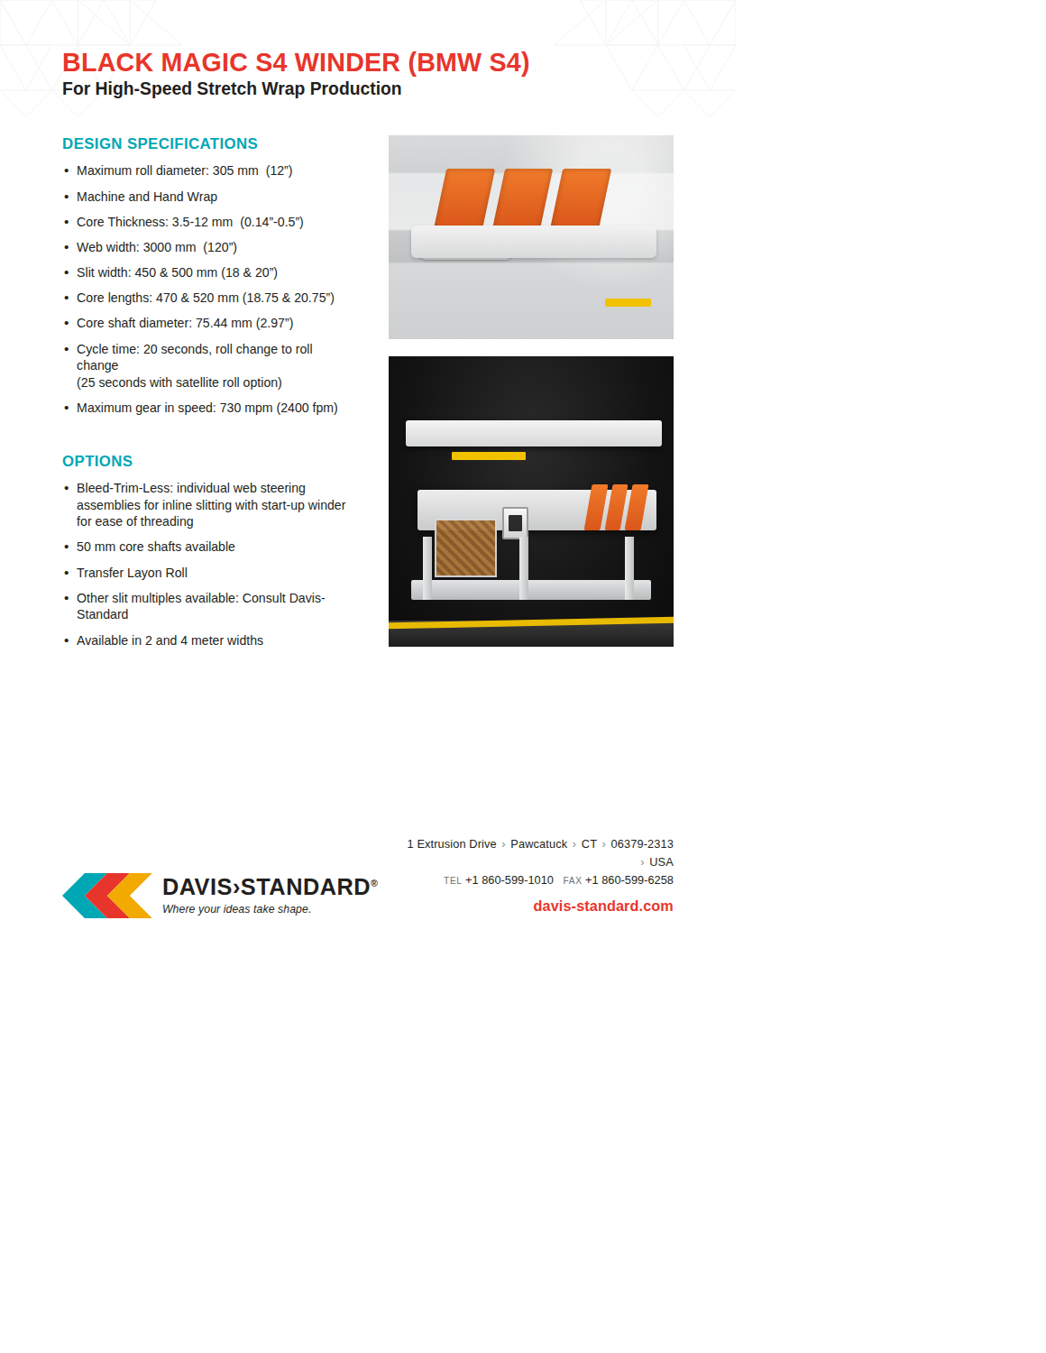Black Magic S4 Winder (BMW S4)
For High-Speed Stretch Wrap Production
Design Specifications
Maximum roll diameter: 305 mm (12”)
Machine and Hand Wrap
Core Thickness: 3.5-12 mm (0.14”-0.5”)
Web width: 3000 mm (120”)
Slit width: 450 & 500 mm (18 & 20”)
Core lengths: 470 & 520 mm (18.75 & 20.75”)
Core shaft diameter: 75.44 mm (2.97”)
Cycle time: 20 seconds, roll change to roll change(25 seconds with satellite roll option)
Maximum gear in speed: 730 mpm (2400 fpm)
Options
Bleed-Trim-Less: individual web steering assemblies for inline slitting with start-up winder for ease of threading
50 mm core shafts available
Transfer Layon Roll
Other slit multiples available: Consult Davis-Standard
Available in 2 and 4 meter widths
DAVIS›STANDARD®
Where your ideas take shape.
1 Extrusion Drive › Pawcatuck › CT › 06379-2313 › USA
tel +1 860-599-1010 fax +1 860-599-6258
davis-standard.com